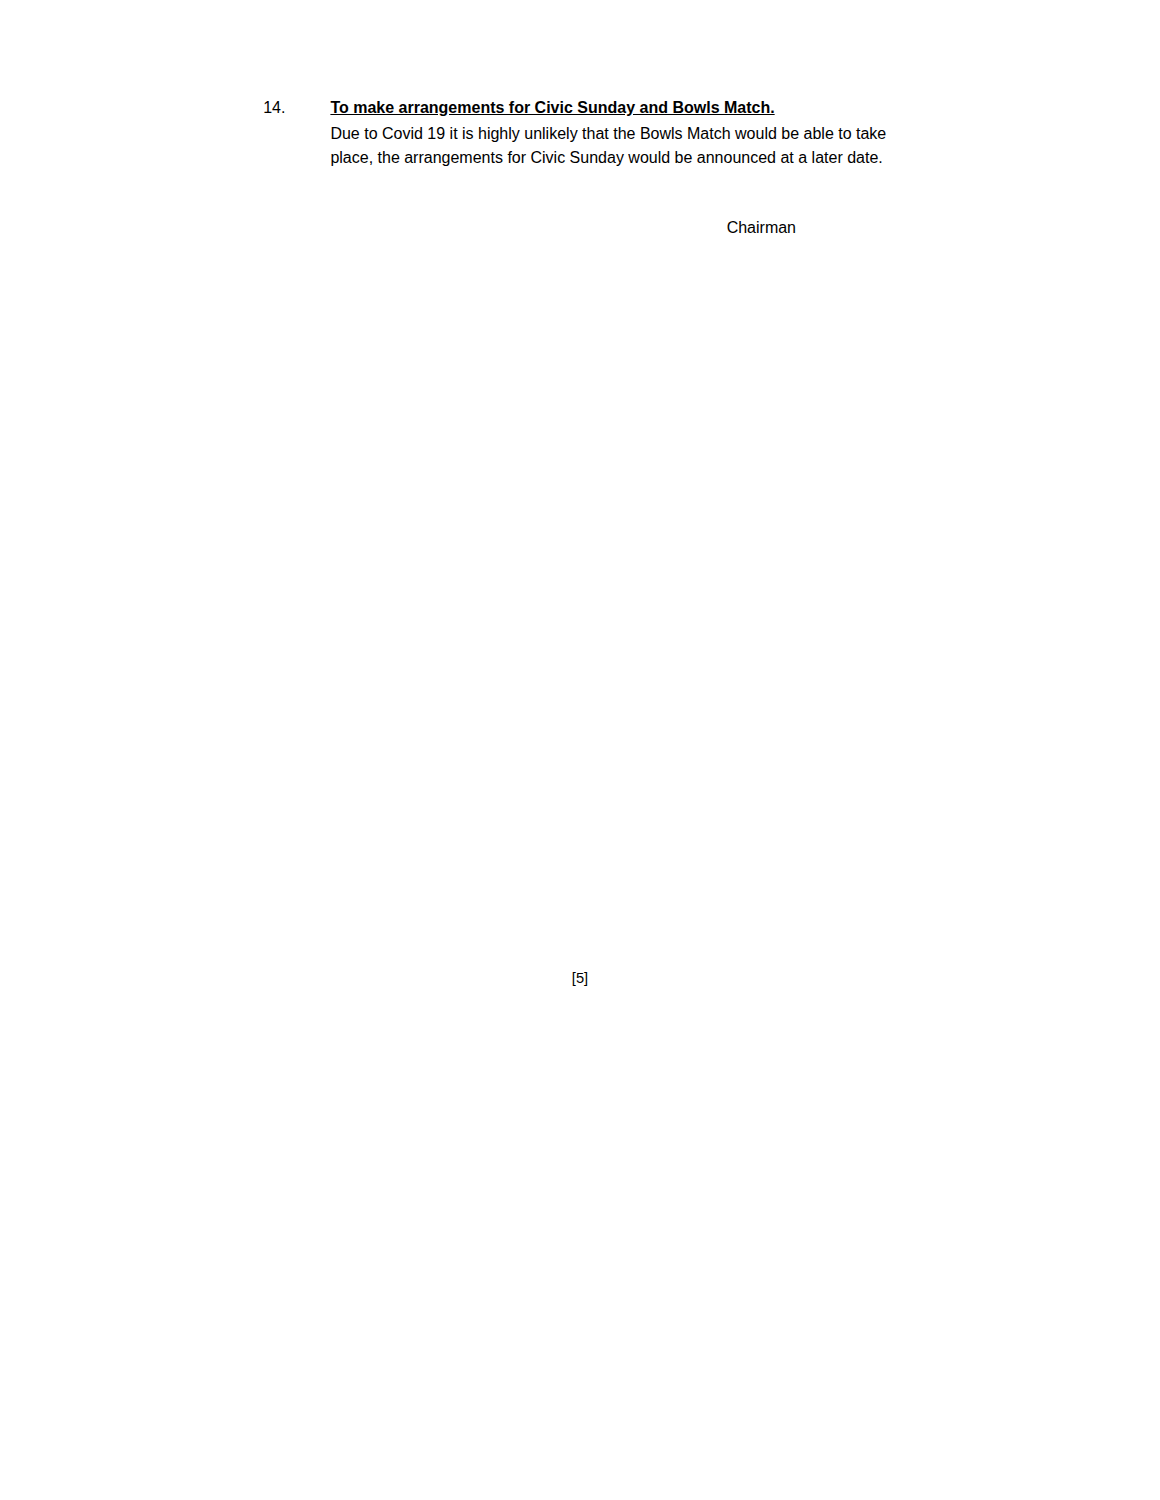14.
To make arrangements for Civic Sunday and Bowls Match.
Due to Covid 19 it is highly unlikely that the Bowls Match would be able to take place, the arrangements for Civic Sunday would be announced at a later date.
Chairman
[5]